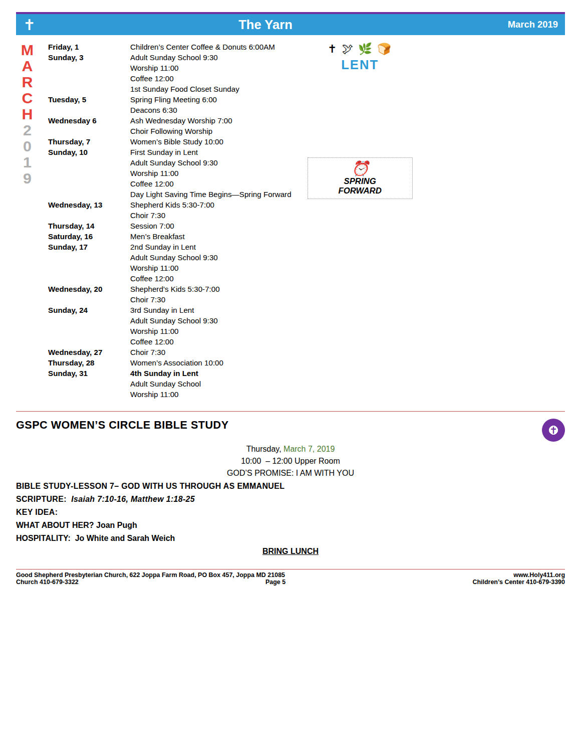✝
The Yarn
March 2019
MARCH 2019
| Friday, 1 | Children’s Center Coffee & Donuts 6:00AM |
| Sunday, 3 | Adult Sunday School 9:30 |
| | Worship 11:00 |
| | Coffee 12:00 |
| | 1st Sunday Food Closet Sunday |
| Tuesday, 5 | Spring Fling Meeting 6:00 |
| | Deacons 6:30 |
| Wednesday 6 | Ash Wednesday Worship 7:00 |
| | Choir Following Worship |
| Thursday, 7 | Women’s Bible Study 10:00 |
| Sunday, 10 | First Sunday in Lent |
| | Adult Sunday School 9:30 |
| | Worship 11:00 |
| | Coffee 12:00 |
| | Day Light Saving Time Begins—Spring Forward |
| Wednesday, 13 | Shepherd Kids 5:30-7:00 |
| | Choir 7:30 |
| Thursday, 14 | Session 7:00 |
| Saturday, 16 | Men’s Breakfast |
| Sunday, 17 | 2nd Sunday in Lent |
| | Adult Sunday School 9:30 |
| | Worship 11:00 |
| | Coffee 12:00 |
| Wednesday, 20 | Shepherd’s Kids 5:30-7:00 |
| | Choir 7:30 |
| Sunday, 24 | 3rd Sunday in Lent |
| | Adult Sunday School 9:30 |
| | Worship 11:00 |
| | Coffee 12:00 |
| Wednesday, 27 | Choir 7:30 |
| Thursday, 28 | Women’s Association 10:00 |
| Sunday, 31 | 4th Sunday in Lent |
| | Adult Sunday School |
| | Worship 11:00 |
✝ 🕊 🌿 🍞
LENT
⏰
SPRING
FORWARD
GSPC WOMEN’S CIRCLE BIBLE STUDY
Thursday, March 7, 2019
10:00 – 12:00 Upper Room
GOD’S PROMISE: I AM WITH YOU
BIBLE STUDY-LESSON 7– GOD WITH US THROUGH AS EMMANUEL
SCRIPTURE: Isaiah 7:10-16, Matthew 1:18-25
KEY IDEA:
WHAT ABOUT HER? Joan Pugh
HOSPITALITY: Jo White and Sarah Weich
BRING LUNCH
Good Shepherd Presbyterian Church, 622 Joppa Farm Road, PO Box 457, Joppa MD 21085 www.Holy411.org
Church 410-679-3322 Page 5 Children’s Center 410-679-3390